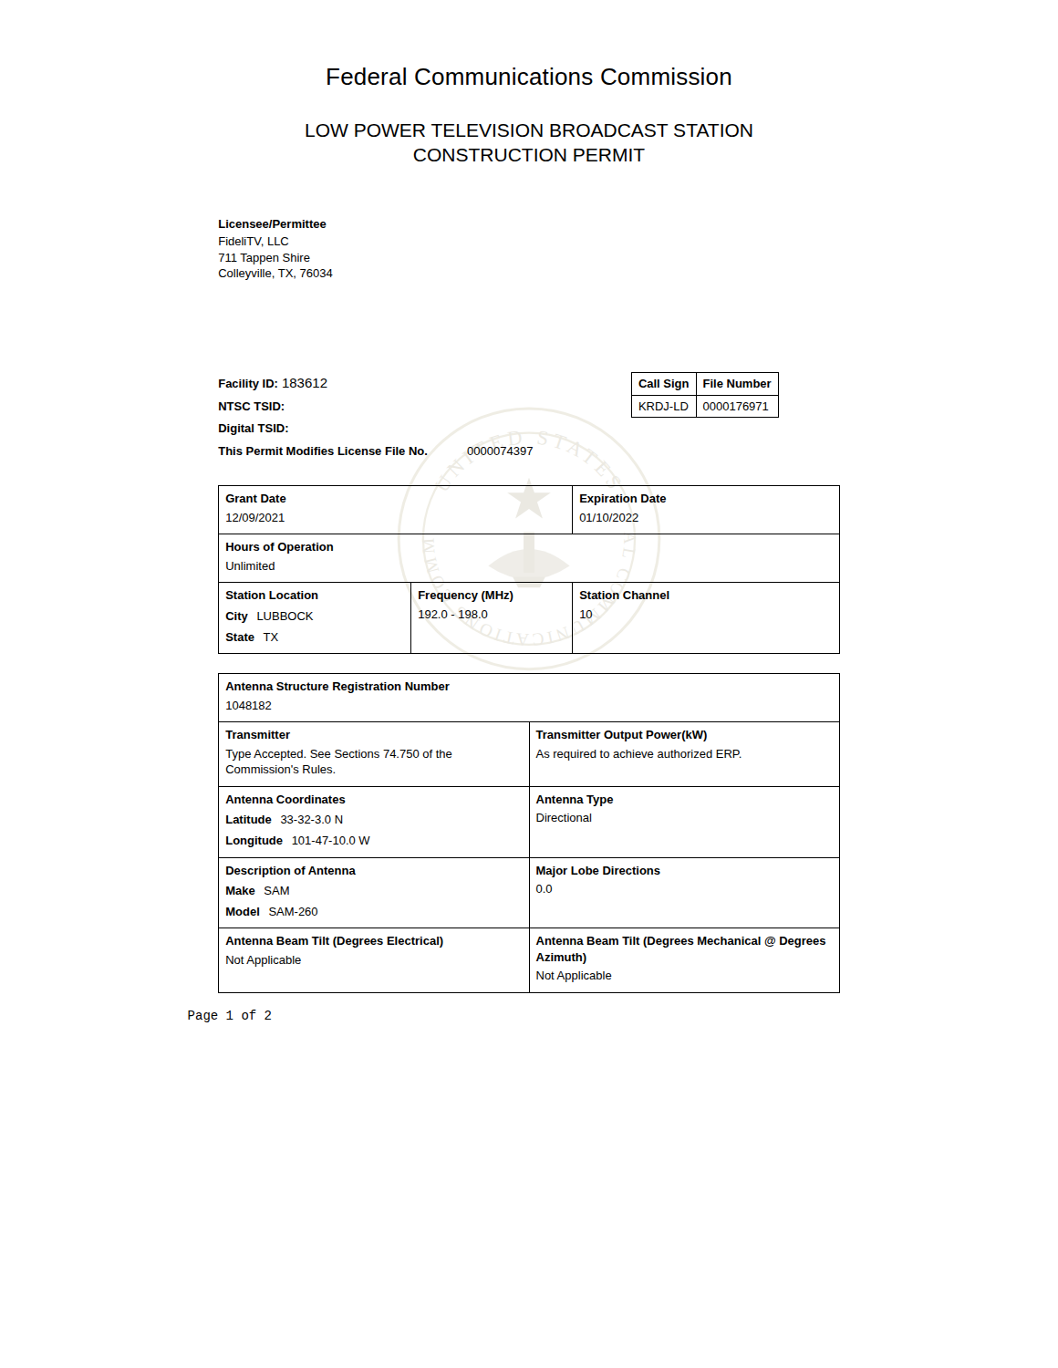UNITED STATES FEDERAL COMMUNICATIONS COMMISSION
Federal Communications Commission
LOW POWER TELEVISION BROADCAST STATION
CONSTRUCTION PERMIT
Licensee/Permittee
FideliTV, LLC
711 Tappen Shire
Colleyville, TX, 76034
| Call Sign | File Number |
| --- | --- |
| KRDJ-LD | 0000176971 |
Facility ID: 183612
NTSC TSID:
Digital TSID:
This Permit Modifies License File No. 0000074397
| Grant Date 12/09/2021 | Expiration Date 01/10/2022 |
| Hours of Operation Unlimited |
| Station Location City LUBBOCK State TX | Frequency (MHz) 192.0 - 198.0 | Station Channel 10 |
| Antenna Structure Registration Number 1048182 |
| Transmitter Type Accepted. See Sections 74.750 of the Commission's Rules. | Transmitter Output Power(kW) As required to achieve authorized ERP. |
| Antenna Coordinates Latitude 33-32-3.0 N Longitude 101-47-10.0 W | Antenna Type Directional |
| Description of Antenna Make SAM Model SAM-260 | Major Lobe Directions 0.0 |
| Antenna Beam Tilt (Degrees Electrical) Not Applicable | Antenna Beam Tilt (Degrees Mechanical @ Degrees Azimuth) Not Applicable |
Page 1 of 2